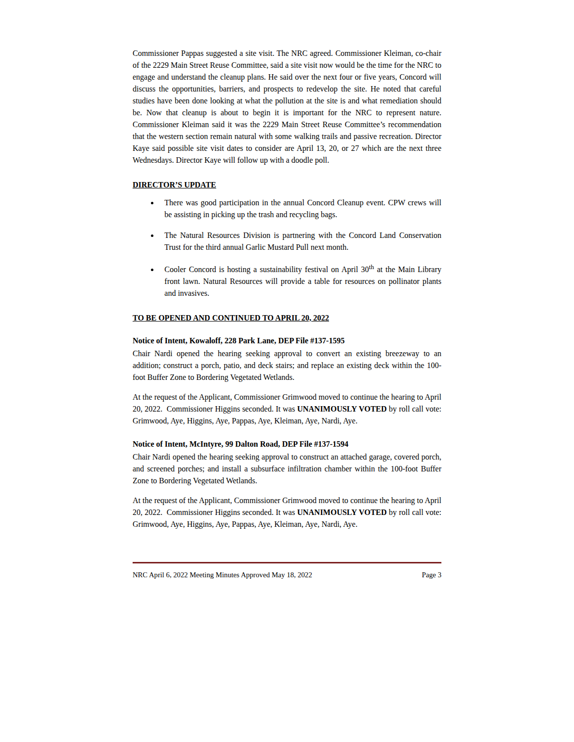Commissioner Pappas suggested a site visit. The NRC agreed. Commissioner Kleiman, co-chair of the 2229 Main Street Reuse Committee, said a site visit now would be the time for the NRC to engage and understand the cleanup plans. He said over the next four or five years, Concord will discuss the opportunities, barriers, and prospects to redevelop the site. He noted that careful studies have been done looking at what the pollution at the site is and what remediation should be. Now that cleanup is about to begin it is important for the NRC to represent nature. Commissioner Kleiman said it was the 2229 Main Street Reuse Committee’s recommendation that the western section remain natural with some walking trails and passive recreation. Director Kaye said possible site visit dates to consider are April 13, 20, or 27 which are the next three Wednesdays. Director Kaye will follow up with a doodle poll.
DIRECTOR’S UPDATE
There was good participation in the annual Concord Cleanup event. CPW crews will be assisting in picking up the trash and recycling bags.
The Natural Resources Division is partnering with the Concord Land Conservation Trust for the third annual Garlic Mustard Pull next month.
Cooler Concord is hosting a sustainability festival on April 30th at the Main Library front lawn. Natural Resources will provide a table for resources on pollinator plants and invasives.
TO BE OPENED AND CONTINUED TO APRIL 20, 2022
Notice of Intent, Kowaloff, 228 Park Lane, DEP File #137-1595
Chair Nardi opened the hearing seeking approval to convert an existing breezeway to an addition; construct a porch, patio, and deck stairs; and replace an existing deck within the 100-foot Buffer Zone to Bordering Vegetated Wetlands.
At the request of the Applicant, Commissioner Grimwood moved to continue the hearing to April 20, 2022. Commissioner Higgins seconded. It was UNANIMOUSLY VOTED by roll call vote: Grimwood, Aye, Higgins, Aye, Pappas, Aye, Kleiman, Aye, Nardi, Aye.
Notice of Intent, McIntyre, 99 Dalton Road, DEP File #137-1594
Chair Nardi opened the hearing seeking approval to construct an attached garage, covered porch, and screened porches; and install a subsurface infiltration chamber within the 100-foot Buffer Zone to Bordering Vegetated Wetlands.
At the request of the Applicant, Commissioner Grimwood moved to continue the hearing to April 20, 2022. Commissioner Higgins seconded. It was UNANIMOUSLY VOTED by roll call vote: Grimwood, Aye, Higgins, Aye, Pappas, Aye, Kleiman, Aye, Nardi, Aye.
NRC April 6, 2022 Meeting Minutes Approved May 18, 2022
Page 3